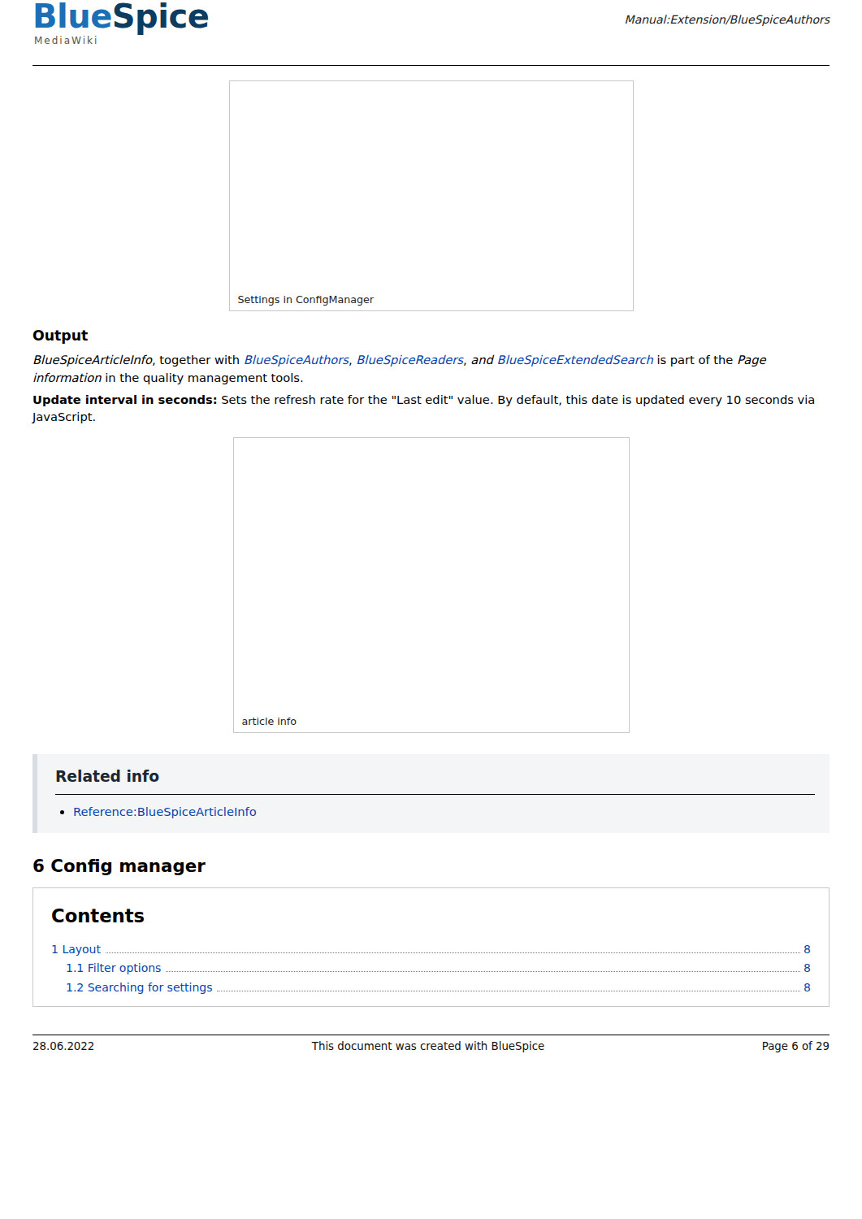Blue Spice
MediaWiki
Manual:Extension/BlueSpiceAuthors
Settings in ConfigManager
Output
BlueSpiceArticleInfo, together with BlueSpiceAuthors, BlueSpiceReaders, and BlueSpiceExtendedSearch is part of the Page information in the quality management tools.
Update interval in seconds: Sets the refresh rate for the "Last edit" value. By default, this date is updated every 10 seconds via JavaScript.
article info
Related info
Reference:BlueSpiceArticleInfo
6 Config manager
Contents
1 Layout 8
1.1 Filter options 8
1.2 Searching for settings 8
28.06.2022
This document was created with BlueSpice
Page 6 of 29